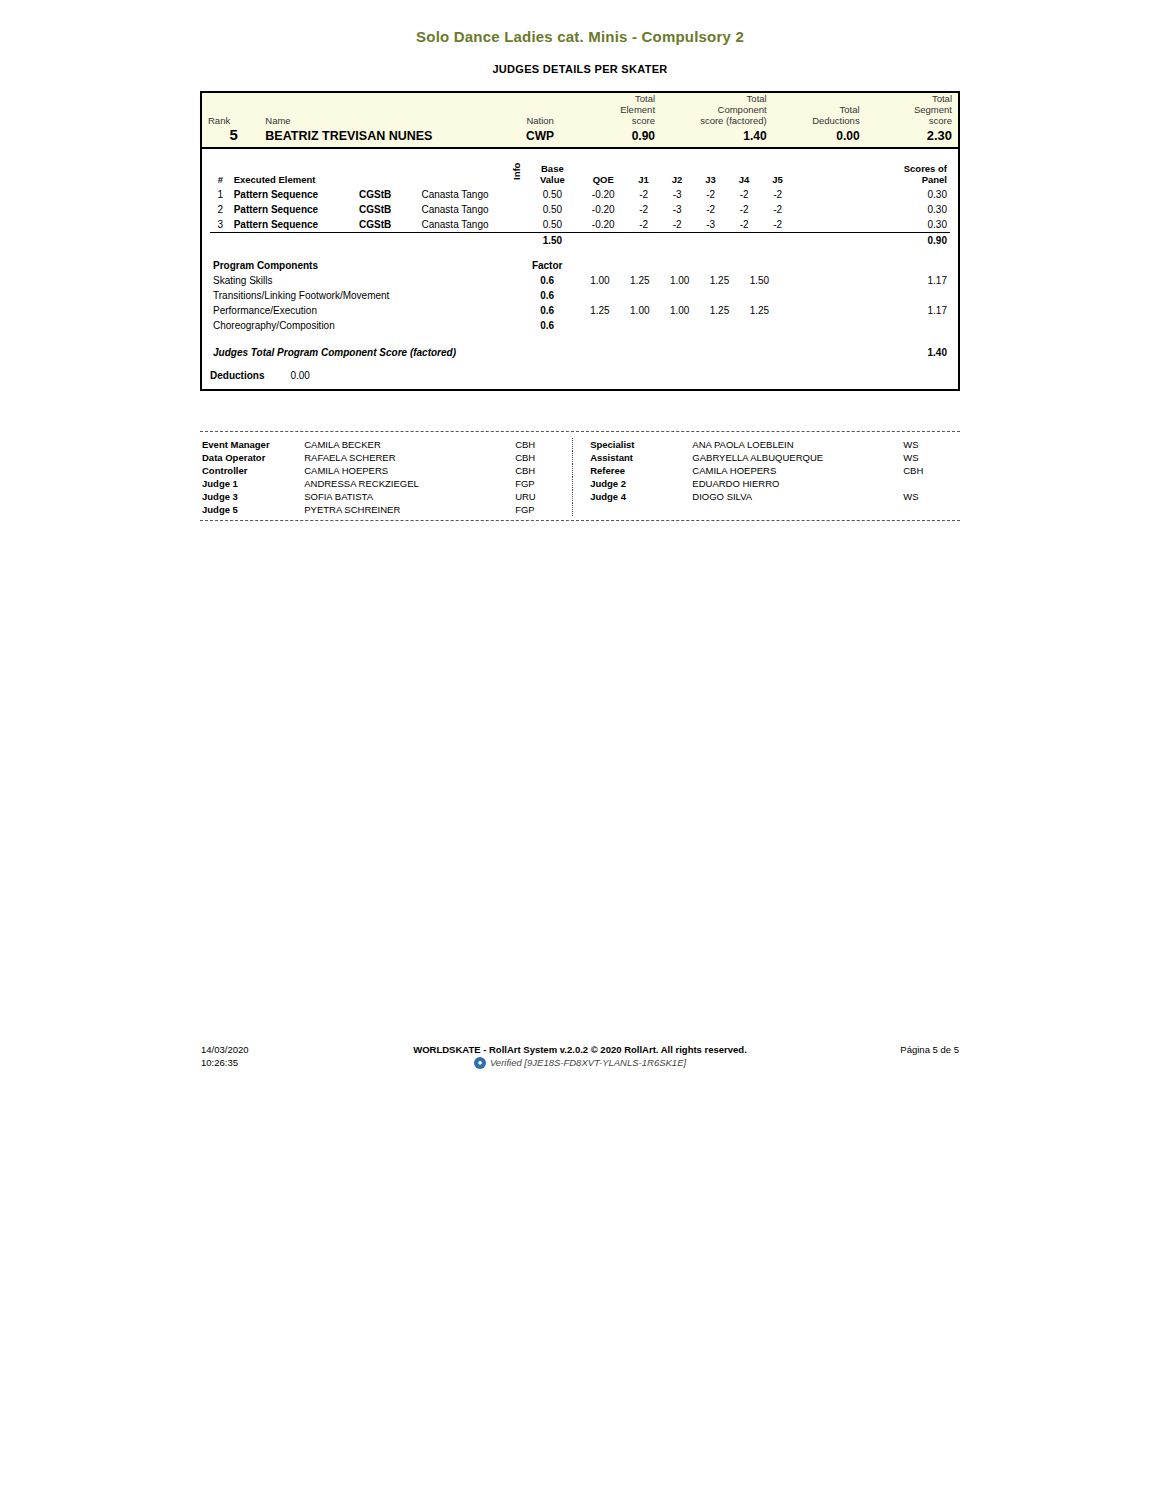Solo Dance Ladies cat. Minis - Compulsory 2
JUDGES DETAILS PER SKATER
| Rank | Name | Nation | Total Element score | Total Component score (factored) | Total Deductions | Total Segment score |
| 5 | BEATRIZ TREVISAN NUNES | CWP | 0.90 | 1.40 | 0.00 | 2.30 |
| # | Executed Element | | Info | Base Value | QOE | J1 | J2 | J3 | J4 | J5 | | Scores of Panel |
| --- | --- | --- | --- | --- | --- | --- | --- | --- | --- | --- | --- | --- |
| 1 | Pattern Sequence | CGStB | Canasta Tango | 0.50 | -0.20 | -2 | -3 | -2 | -2 | -2 | | 0.30 |
| 2 | Pattern Sequence | CGStB | Canasta Tango | 0.50 | -0.20 | -2 | -3 | -2 | -2 | -2 | | 0.30 |
| 3 | Pattern Sequence | CGStB | Canasta Tango | 0.50 | -0.20 | -2 | -2 | -3 | -2 | -2 | | 0.30 |
| | | | | 1.50 | | | | | | | | 0.90 |
| Program Components | Factor | | | | | | | |
| --- | --- | --- | --- | --- | --- | --- | --- | --- |
| Skating Skills | 0.6 | 1.00 | 1.25 | 1.00 | 1.25 | 1.50 | | 1.17 |
| Transitions/Linking Footwork/Movement | 0.6 | | | | | | | |
| Performance/Execution | 0.6 | 1.25 | 1.00 | 1.00 | 1.25 | 1.25 | | 1.17 |
| Choreography/Composition | 0.6 | | | | | | | |
| Judges Total Program Component Score (factored) | | | | | | | 1.40 |
Deductions 0.00
| Event Manager | CAMILA BECKER | CBH | | Specialist | ANA PAOLA LOEBLEIN | WS |
| Data Operator | RAFAELA SCHERER | CBH | | Assistant | GABRYELLA ALBUQUERQUE | WS |
| Controller | CAMILA HOEPERS | CBH | | Referee | CAMILA HOEPERS | CBH |
| Judge 1 | ANDRESSA RECKZIEGEL | FGP | | Judge 2 | EDUARDO HIERRO | |
| Judge 3 | SOFIA BATISTA | URU | | Judge 4 | DIOGO SILVA | WS |
| Judge 5 | PYETRA SCHREINER | FGP | | | | |
| 14/03/2020 | WORLDSKATE - RollArt System v.2.0.2 © 2020 RollArt. All rights reserved. | Página 5 de 5 |
| 10:26:35 | ● Verified [9JE18S-FD8XVT-YLANLS-1R6SK1E] | |